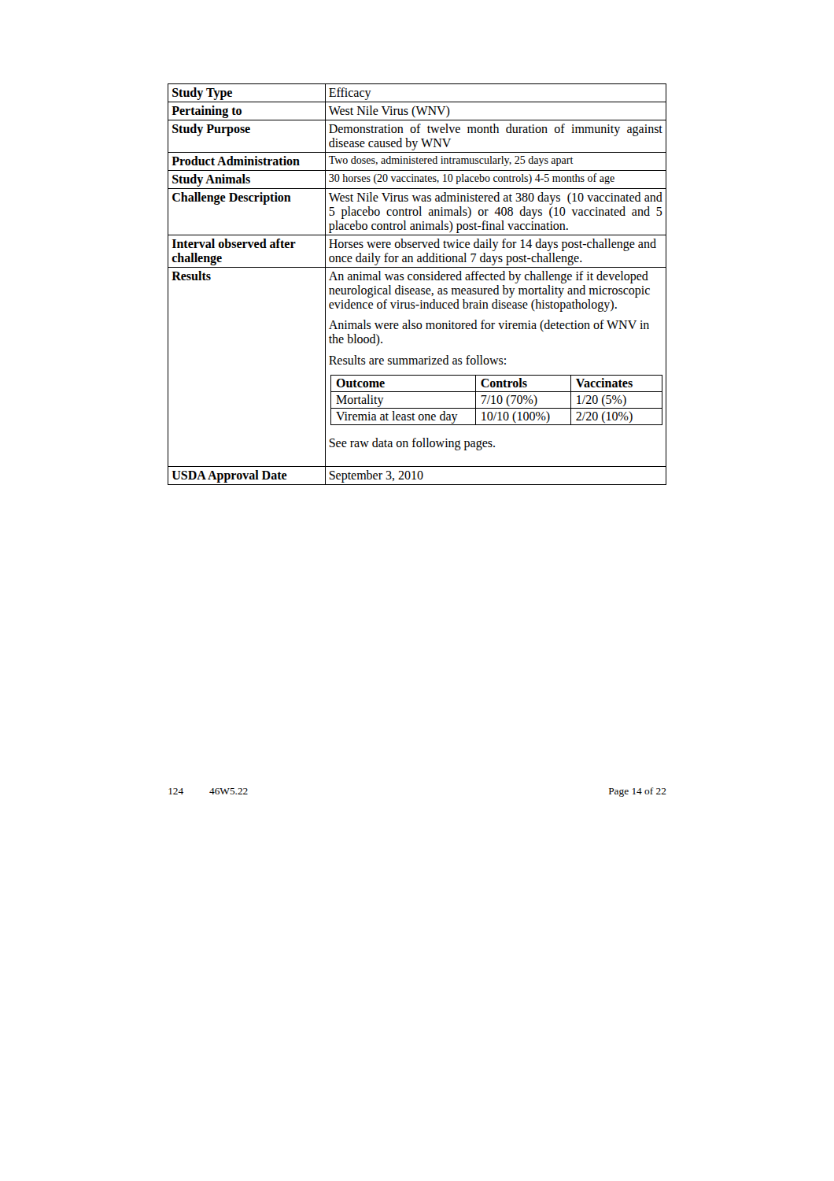| Study Type | Efficacy |
| Pertaining to | West Nile Virus (WNV) |
| Study Purpose | Demonstration of twelve month duration of immunity against disease caused by WNV |
| Product Administration | Two doses, administered intramuscularly, 25 days apart |
| Study Animals | 30 horses (20 vaccinates, 10 placebo controls) 4-5 months of age |
| Challenge Description | West Nile Virus was administered at 380 days (10 vaccinated and 5 placebo control animals) or 408 days (10 vaccinated and 5 placebo control animals) post-final vaccination. |
| Interval observed after challenge | Horses were observed twice daily for 14 days post-challenge and once daily for an additional 7 days post-challenge. |
| Results | An animal was considered affected by challenge if it developed neurological disease, as measured by mortality and microscopic evidence of virus-induced brain disease (histopathology). Animals were also monitored for viremia (detection of WNV in the blood). Results are summarized as follows: / Outcome / Controls / Vaccinates / / --- / --- / --- / / Mortality / 7/10 (70%) / 1/20 (5%) / / Viremia at least one day / 10/10 (100%) / 2/20 (10%) / See raw data on following pages. |
| USDA Approval Date | September 3, 2010 |
12446W5.22
Page 14 of 22